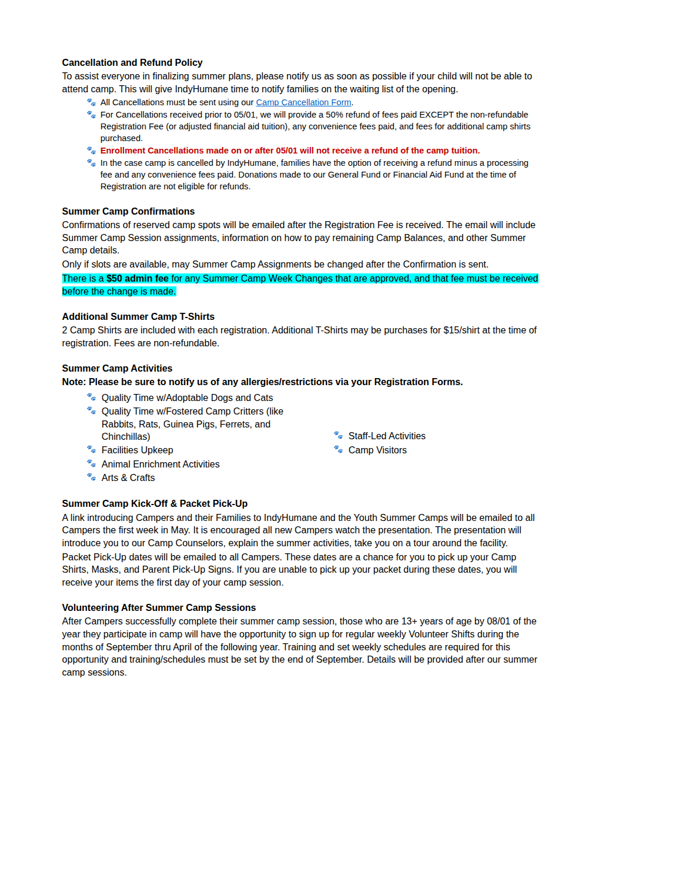Cancellation and Refund Policy
To assist everyone in finalizing summer plans, please notify us as soon as possible if your child will not be able to attend camp. This will give IndyHumane time to notify families on the waiting list of the opening.
All Cancellations must be sent using our Camp Cancellation Form.
For Cancellations received prior to 05/01, we will provide a 50% refund of fees paid EXCEPT the non-refundable Registration Fee (or adjusted financial aid tuition), any convenience fees paid, and fees for additional camp shirts purchased.
Enrollment Cancellations made on or after 05/01 will not receive a refund of the camp tuition.
In the case camp is cancelled by IndyHumane, families have the option of receiving a refund minus a processing fee and any convenience fees paid. Donations made to our General Fund or Financial Aid Fund at the time of Registration are not eligible for refunds.
Summer Camp Confirmations
Confirmations of reserved camp spots will be emailed after the Registration Fee is received. The email will include Summer Camp Session assignments, information on how to pay remaining Camp Balances, and other Summer Camp details.
Only if slots are available, may Summer Camp Assignments be changed after the Confirmation is sent.
There is a $50 admin fee for any Summer Camp Week Changes that are approved, and that fee must be received before the change is made.
Additional Summer Camp T-Shirts
2 Camp Shirts are included with each registration. Additional T-Shirts may be purchases for $15/shirt at the time of registration. Fees are non-refundable.
Summer Camp Activities
Note: Please be sure to notify us of any allergies/restrictions via your Registration Forms.
Quality Time w/Adoptable Dogs and Cats
Quality Time w/Fostered Camp Critters (like Rabbits, Rats, Guinea Pigs, Ferrets, and Chinchillas)
Facilities Upkeep
Animal Enrichment Activities
Arts & Crafts
Staff-Led Activities
Camp Visitors
Summer Camp Kick-Off & Packet Pick-Up
A link introducing Campers and their Families to IndyHumane and the Youth Summer Camps will be emailed to all Campers the first week in May. It is encouraged all new Campers watch the presentation. The presentation will introduce you to our Camp Counselors, explain the summer activities, take you on a tour around the facility.
Packet Pick-Up dates will be emailed to all Campers. These dates are a chance for you to pick up your Camp Shirts, Masks, and Parent Pick-Up Signs. If you are unable to pick up your packet during these dates, you will receive your items the first day of your camp session.
Volunteering After Summer Camp Sessions
After Campers successfully complete their summer camp session, those who are 13+ years of age by 08/01 of the year they participate in camp will have the opportunity to sign up for regular weekly Volunteer Shifts during the months of September thru April of the following year. Training and set weekly schedules are required for this opportunity and training/schedules must be set by the end of September. Details will be provided after our summer camp sessions.